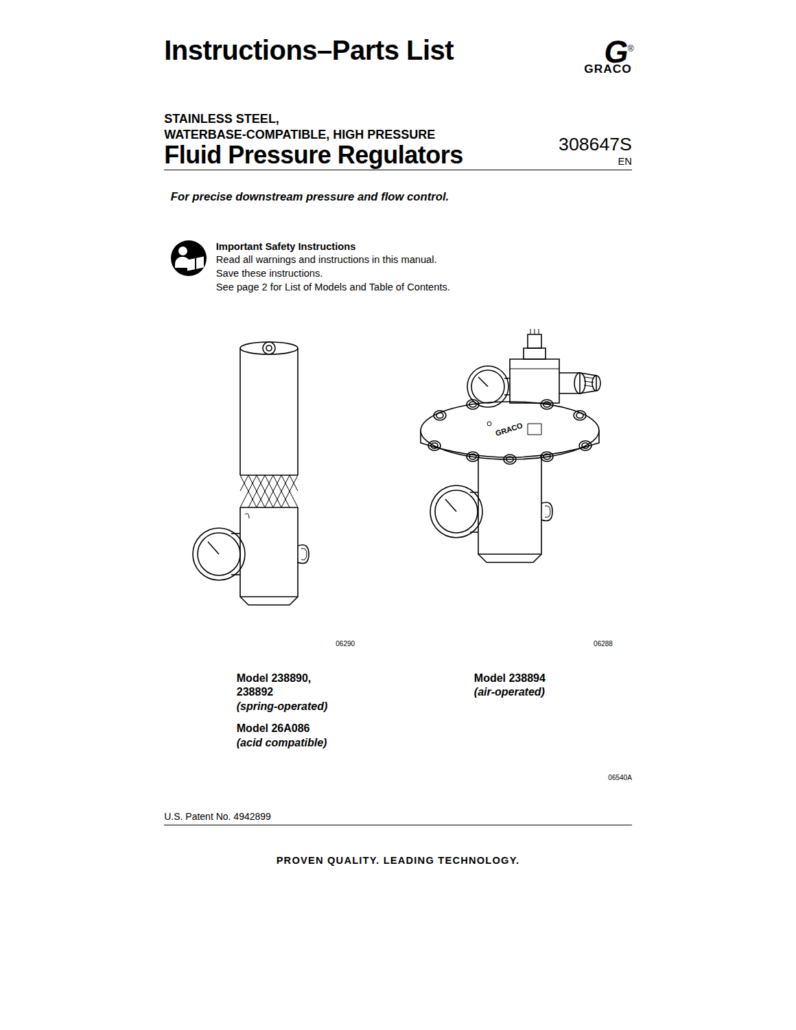Instructions–Parts List
G®
GRACO
STAINLESS STEEL,
WATERBASE-COMPATIBLE, HIGH PRESSURE
Fluid Pressure Regulators
308647S
EN
For precise downstream pressure and flow control.
Important Safety Instructions
Read all warnings and instructions in this manual.
Save these instructions.
See page 2 for List of Models and Table of Contents.
06290
GRACO 06288
Model 238890,
238892
(spring-operated)
Model 26A086
(acid compatible)
Model 238894
(air-operated)
06540A
U.S. Patent No. 4942899
PROVEN QUALITY. LEADING TECHNOLOGY.